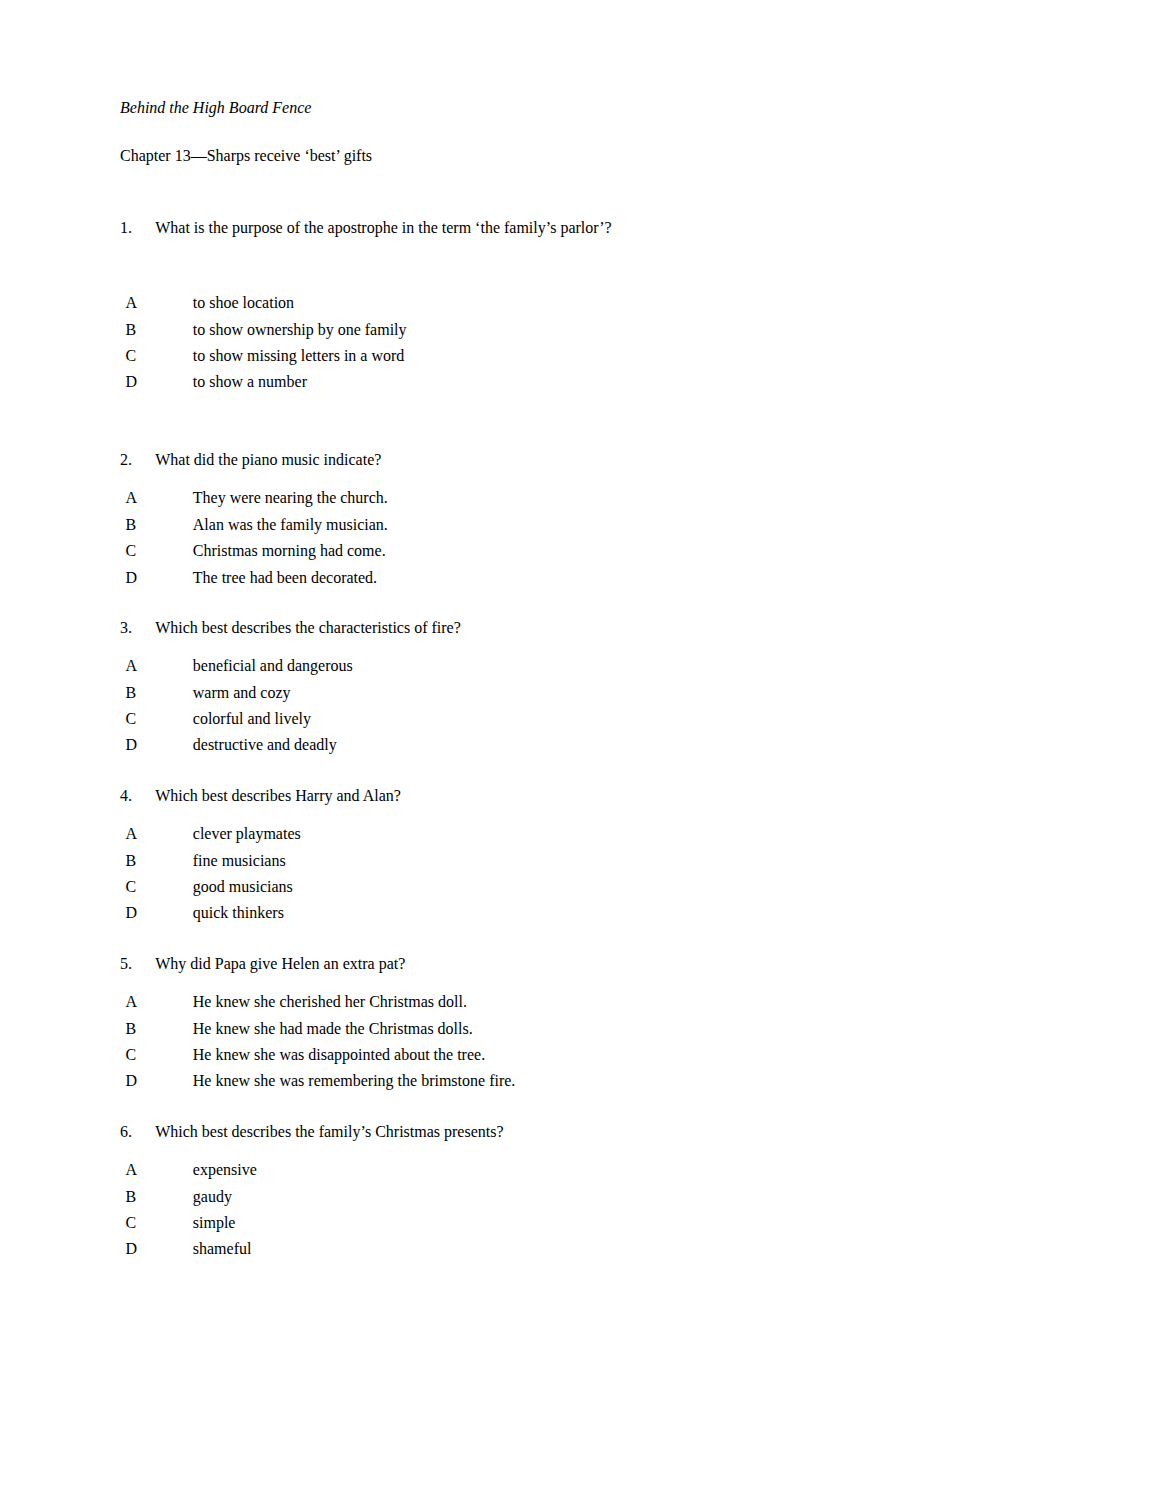Behind the High Board Fence
Chapter 13—Sharps receive ‘best’ gifts
What is the purpose of the apostrophe in the term ‘the family’s parlor’?
| A | to shoe location |
| B | to show ownership by one family |
| C | to show missing letters in a word |
| D | to show a number |
What did the piano music indicate?
| A | They were nearing the church. |
| B | Alan was the family musician. |
| C | Christmas morning had come. |
| D | The tree had been decorated. |
Which best describes the characteristics of fire?
| A | beneficial and dangerous |
| B | warm and cozy |
| C | colorful and lively |
| D | destructive and deadly |
Which best describes Harry and Alan?
| A | clever playmates |
| B | fine musicians |
| C | good musicians |
| D | quick thinkers |
Why did Papa give Helen an extra pat?
| A | He knew she cherished her Christmas doll. |
| B | He knew she had made the Christmas dolls. |
| C | He knew she was disappointed about the tree. |
| D | He knew she was remembering the brimstone fire. |
Which best describes the family’s Christmas presents?
| A | expensive |
| B | gaudy |
| C | simple |
| D | shameful |